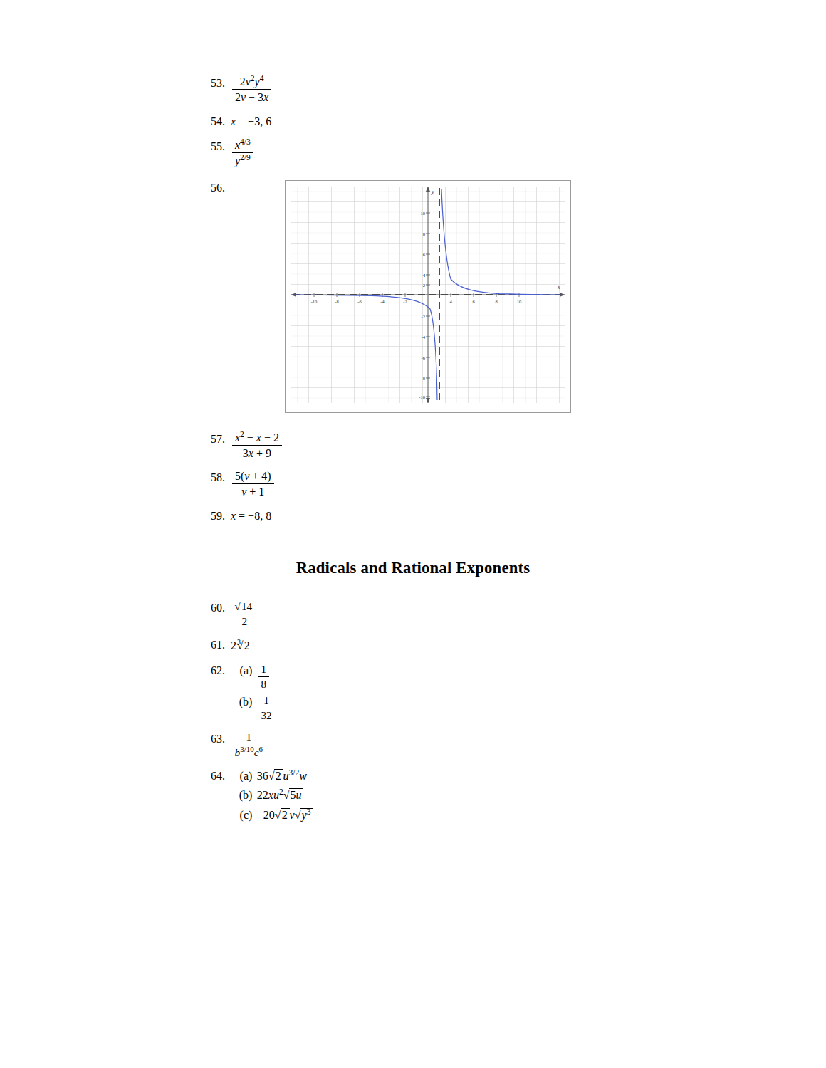53. 2v2y4 2v − 3x
54. x = −3, 6
55. x4/3 y2/9
56.
x y -10 -8 -6 -4 -2 4 6 8 10 10 8 6 4 0 -2 -4 -6 -8 -10 4 2
57. x2 − x − 2 3x + 9
58. 5(v + 4) v + 1
59. x = −8, 8
Radicals and Rational Exponents
60. √14 2
61. 23√2
62.
(a) 18
(b) 132
63. 1 b3/10c6
64.
(a) 36√2 u3/2w
(b) 22xu2√5u
(c) −20√2 v√y3